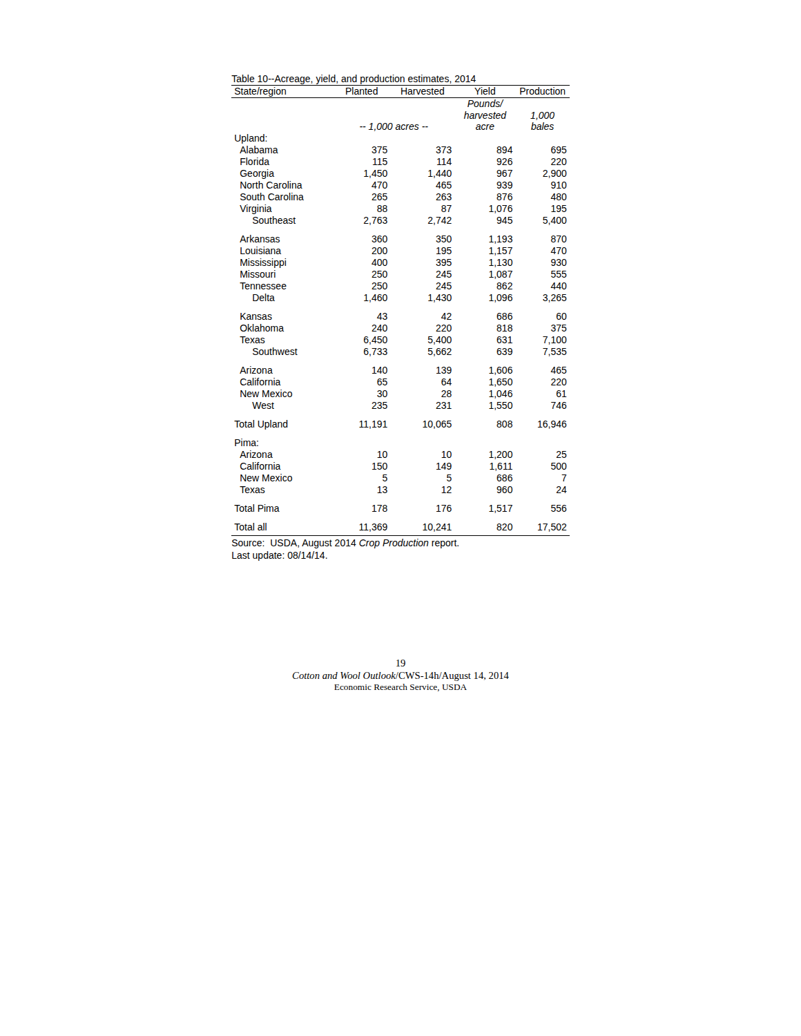Table 10--Acreage, yield, and production estimates, 2014
| State/region | Planted | Harvested | Yield | Production |
| | | | Pounds/ | |
| | -- 1,000 acres -- | harvested acre | 1,000 bales |
| Upland: | | | | |
| Alabama | 375 | 373 | 894 | 695 |
| Florida | 115 | 114 | 926 | 220 |
| Georgia | 1,450 | 1,440 | 967 | 2,900 |
| North Carolina | 470 | 465 | 939 | 910 |
| South Carolina | 265 | 263 | 876 | 480 |
| Virginia | 88 | 87 | 1,076 | 195 |
| Southeast | 2,763 | 2,742 | 945 | 5,400 |
| Arkansas | 360 | 350 | 1,193 | 870 |
| Louisiana | 200 | 195 | 1,157 | 470 |
| Mississippi | 400 | 395 | 1,130 | 930 |
| Missouri | 250 | 245 | 1,087 | 555 |
| Tennessee | 250 | 245 | 862 | 440 |
| Delta | 1,460 | 1,430 | 1,096 | 3,265 |
| Kansas | 43 | 42 | 686 | 60 |
| Oklahoma | 240 | 220 | 818 | 375 |
| Texas | 6,450 | 5,400 | 631 | 7,100 |
| Southwest | 6,733 | 5,662 | 639 | 7,535 |
| Arizona | 140 | 139 | 1,606 | 465 |
| California | 65 | 64 | 1,650 | 220 |
| New Mexico | 30 | 28 | 1,046 | 61 |
| West | 235 | 231 | 1,550 | 746 |
| Total Upland | 11,191 | 10,065 | 808 | 16,946 |
| Pima: | | | | |
| Arizona | 10 | 10 | 1,200 | 25 |
| California | 150 | 149 | 1,611 | 500 |
| New Mexico | 5 | 5 | 686 | 7 |
| Texas | 13 | 12 | 960 | 24 |
| Total Pima | 178 | 176 | 1,517 | 556 |
| Total all | 11,369 | 10,241 | 820 | 17,502 |
Source: USDA, August 2014 Crop Production report.
Last update: 08/14/14.
19
Cotton and Wool Outlook/CWS-14h/August 14, 2014
Economic Research Service, USDA